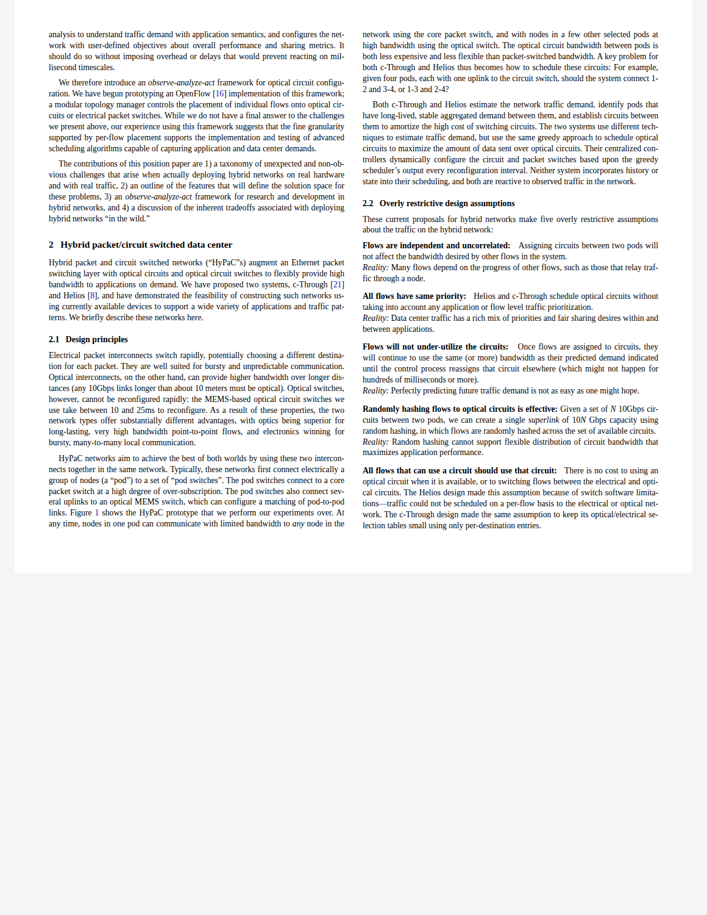analysis to understand traffic demand with application semantics, and configures the network with user-defined objectives about overall performance and sharing metrics. It should do so without imposing overhead or delays that would prevent reacting on millisecond timescales.
We therefore introduce an observe-analyze-act framework for optical circuit configuration. We have begun prototyping an OpenFlow [16] implementation of this framework; a modular topology manager controls the placement of individual flows onto optical circuits or electrical packet switches. While we do not have a final answer to the challenges we present above, our experience using this framework suggests that the fine granularity supported by per-flow placement supports the implementation and testing of advanced scheduling algorithms capable of capturing application and data center demands.
The contributions of this position paper are 1) a taxonomy of unexpected and non-obvious challenges that arise when actually deploying hybrid networks on real hardware and with real traffic, 2) an outline of the features that will define the solution space for these problems, 3) an observe-analyze-act framework for research and development in hybrid networks, and 4) a discussion of the inherent tradeoffs associated with deploying hybrid networks “in the wild.”
2 Hybrid packet/circuit switched data center
Hybrid packet and circuit switched networks (“HyPaC”s) augment an Ethernet packet switching layer with optical circuits and optical circuit switches to flexibly provide high bandwidth to applications on demand. We have proposed two systems, c-Through [21] and Helios [8], and have demonstrated the feasibility of constructing such networks using currently available devices to support a wide variety of applications and traffic patterns. We briefly describe these networks here.
2.1 Design principles
Electrical packet interconnects switch rapidly, potentially choosing a different destination for each packet. They are well suited for bursty and unpredictable communication. Optical interconnects, on the other hand, can provide higher bandwidth over longer distances (any 10Gbps links longer than about 10 meters must be optical). Optical switches, however, cannot be reconfigured rapidly: the MEMS-based optical circuit switches we use take between 10 and 25ms to reconfigure. As a result of these properties, the two network types offer substantially different advantages, with optics being superior for long-lasting, very high bandwidth point-to-point flows, and electronics winning for bursty, many-to-many local communication.
HyPaC networks aim to achieve the best of both worlds by using these two interconnects together in the same network. Typically, these networks first connect electrically a group of nodes (a “pod”) to a set of “pod switches”. The pod switches connect to a core packet switch at a high degree of over-subscription. The pod switches also connect several uplinks to an optical MEMS switch, which can configure a matching of pod-to-pod links. Figure 1 shows the HyPaC prototype that we perform our experiments over. At any time, nodes in one pod can communicate with limited bandwidth to any node in the network using the core packet switch, and with nodes in a few other selected pods at high bandwidth using the optical switch. The optical circuit bandwidth between pods is both less expensive and less flexible than packet-switched bandwidth. A key problem for both c-Through and Helios thus becomes how to schedule these circuits: For example, given four pods, each with one uplink to the circuit switch, should the system connect 1-2 and 3-4, or 1-3 and 2-4?
Both c-Through and Helios estimate the network traffic demand, identify pods that have long-lived, stable aggregated demand between them, and establish circuits between them to amortize the high cost of switching circuits. The two systems use different techniques to estimate traffic demand, but use the same greedy approach to schedule optical circuits to maximize the amount of data sent over optical circuits. Their centralized controllers dynamically configure the circuit and packet switches based upon the greedy scheduler’s output every reconfiguration interval. Neither system incorporates history or state into their scheduling, and both are reactive to observed traffic in the network.
2.2 Overly restrictive design assumptions
These current proposals for hybrid networks make five overly restrictive assumptions about the traffic on the hybrid network:
Flows are independent and uncorrelated: Assigning circuits between two pods will not affect the bandwidth desired by other flows in the system.
Reality: Many flows depend on the progress of other flows, such as those that relay traffic through a node.
All flows have same priority: Helios and c-Through schedule optical circuits without taking into account any application or flow level traffic prioritization.
Reality: Data center traffic has a rich mix of priorities and fair sharing desires within and between applications.
Flows will not under-utilize the circuits: Once flows are assigned to circuits, they will continue to use the same (or more) bandwidth as their predicted demand indicated until the control process reassigns that circuit elsewhere (which might not happen for hundreds of milliseconds or more).
Reality: Perfectly predicting future traffic demand is not as easy as one might hope.
Randomly hashing flows to optical circuits is effective: Given a set of N 10Gbps circuits between two pods, we can create a single superlink of 10N Gbps capacity using random hashing, in which flows are randomly hashed across the set of available circuits.
Reality: Random hashing cannot support flexible distribution of circuit bandwidth that maximizes application performance.
All flows that can use a circuit should use that circuit: There is no cost to using an optical circuit when it is available, or to switching flows between the electrical and optical circuits. The Helios design made this assumption because of switch software limitations—traffic could not be scheduled on a per-flow basis to the electrical or optical network. The c-Through design made the same assumption to keep its optical/electrical selection tables small using only per-destination entries.